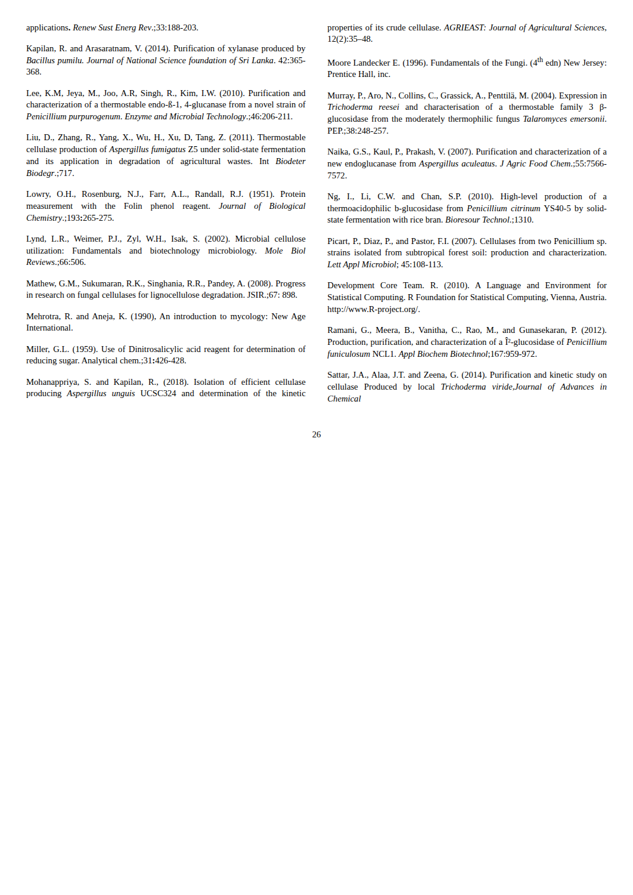applications. Renew Sust Energ Rev.;33:188-203.
Kapilan, R. and Arasaratnam, V. (2014). Purification of xylanase produced by Bacillus pumilu. Journal of National Science foundation of Sri Lanka. 42:365-368.
Lee, K.M, Jeya, M., Joo, A.R, Singh, R., Kim, I.W. (2010). Purification and characterization of a thermostable endo-ß-1, 4-glucanase from a novel strain of Penicillium purpurogenum. Enzyme and Microbial Technology.;46:206-211.
Liu, D., Zhang, R., Yang, X., Wu, H., Xu, D, Tang, Z. (2011). Thermostable cellulase production of Aspergillus fumigatus Z5 under solid-state fermentation and its application in degradation of agricultural wastes. Int Biodeter Biodegr.;717.
Lowry, O.H., Rosenburg, N.J., Farr, A.L., Randall, R.J. (1951). Protein measurement with the Folin phenol reagent. Journal of Biological Chemistry.;193: 265-275.
Lynd, L.R., Weimer, P.J., Zyl, W.H., Isak, S. (2002). Microbial cellulose utilization: Fundamentals and biotechnology microbiology. Mole Biol Reviews.;66:506.
Mathew, G.M., Sukumaran, R.K., Singhania, R.R., Pandey, A. (2008). Progress in research on fungal cellulases for lignocellulose degradation. JSIR.;67: 898.
Mehrotra, R. and Aneja, K. (1990), An introduction to mycology: New Age International.
Miller, G.L. (1959). Use of Dinitrosalicylic acid reagent for determination of reducing sugar. Analytical chem.;31: 426-428.
Mohanappriya, S. and Kapilan, R., (2018). Isolation of efficient cellulase producing Aspergillus unguis UCSC324 and determination of the kinetic properties of its crude cellulase. AGRIEAST: Journal of Agricultural Sciences, 12(2):35–48.
Moore Landecker E. (1996). Fundamentals of the Fungi. (4th edn) New Jersey: Prentice Hall, inc.
Murray, P., Aro, N., Collins, C., Grassick, A., Penttilä, M. (2004). Expression in Trichoderma reesei and characterisation of a thermostable family 3 β-glucosidase from the moderately thermophilic fungus Talaromyces emersonii. PEP.;38:248-257.
Naika, G.S., Kaul, P., Prakash, V. (2007). Purification and characterization of a new endoglucanase from Aspergillus aculeatus. J Agric Food Chem.;55:7566-7572.
Ng, I., Li, C.W. and Chan, S.P. (2010). High-level production of a thermoacidophilic b-glucosidase from Penicillium citrinum YS40-5 by solid-state fermentation with rice bran. Bioresour Technol.;1310.
Picart, P., Diaz, P., and Pastor, F.I. (2007). Cellulases from two Penicillium sp. strains isolated from subtropical forest soil: production and characterization. Lett Appl Microbiol; 45:108-113.
Development Core Team. R. (2010). A Language and Environment for Statistical Computing. R Foundation for Statistical Computing, Vienna, Austria. http://www.R-project.org/.
Ramani, G., Meera, B., Vanitha, C., Rao, M., and Gunasekaran, P. (2012). Production, purification, and characterization of a Î²-glucosidase of Penicillium funiculosum NCL1. Appl Biochem Biotechnol;167:959-972.
Sattar, J.A., Alaa, J.T. and Zeena, G. (2014). Purification and kinetic study on cellulase Produced by local Trichoderma viride,Journal of Advances in Chemical
26